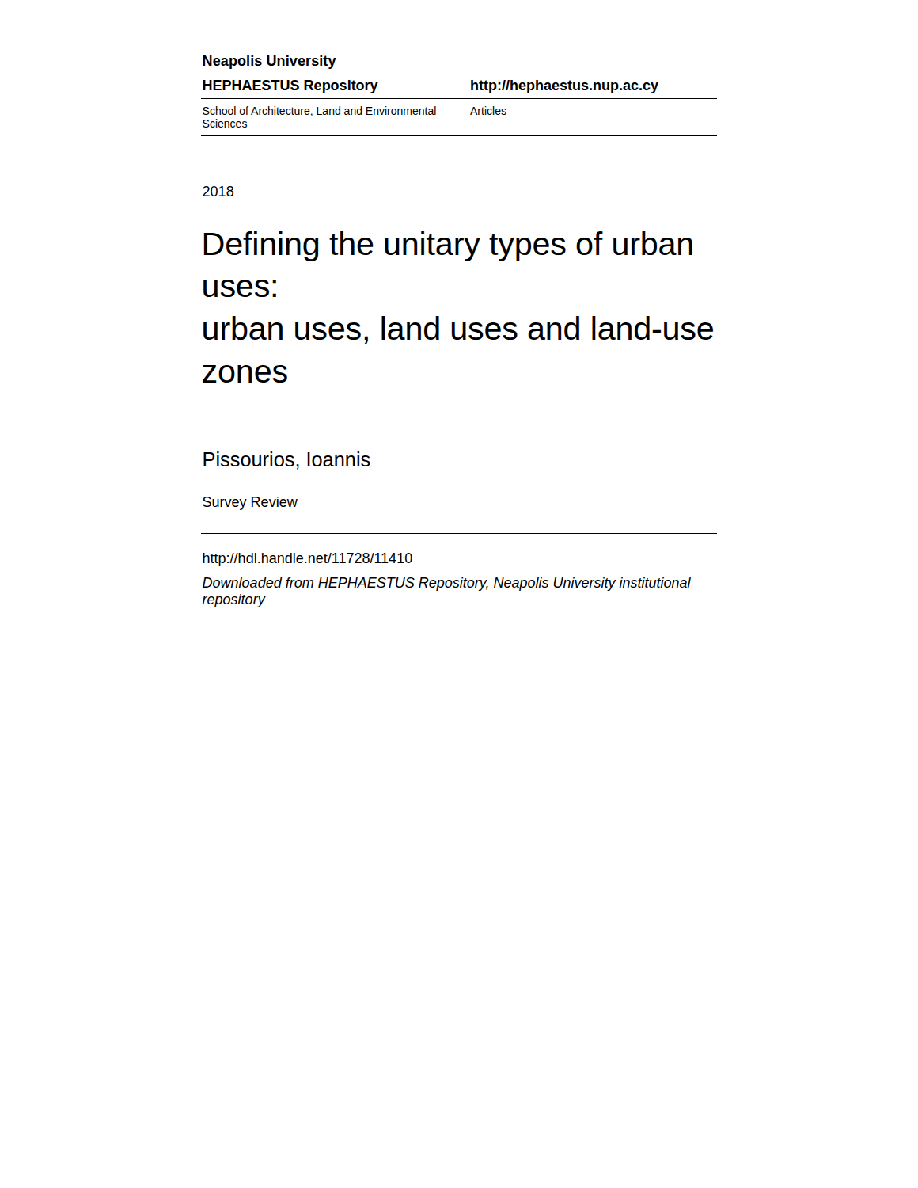Neapolis University
HEPHAESTUS Repository
http://hephaestus.nup.ac.cy
School of Architecture, Land and Environmental Sciences
Articles
2018
Defining the unitary types of urban uses:
urban uses, land uses and land-use zones
Pissourios, Ioannis
Survey Review
http://hdl.handle.net/11728/11410
Downloaded from HEPHAESTUS Repository, Neapolis University institutional repository